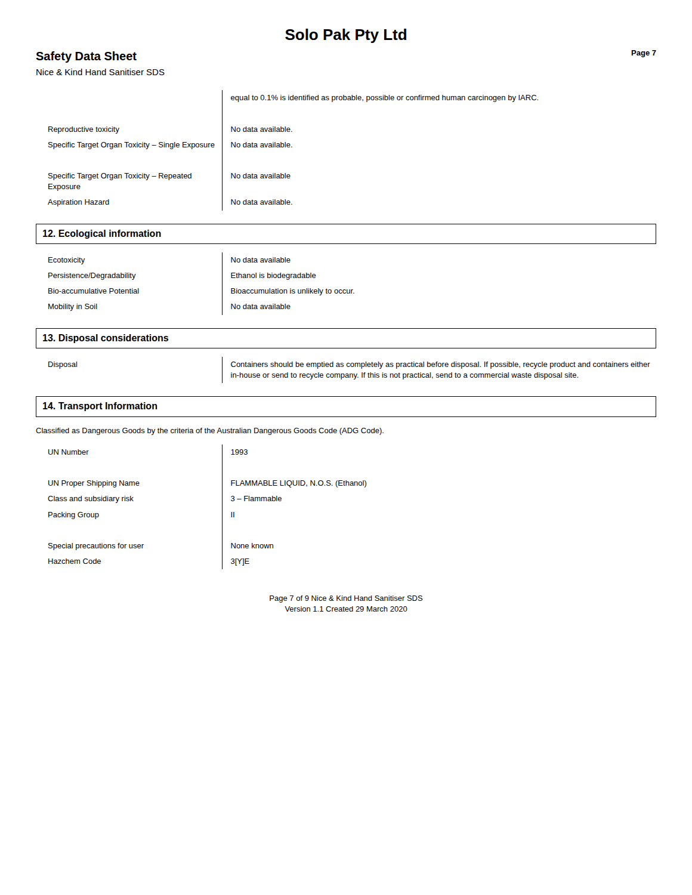Solo Pak Pty Ltd
Safety Data Sheet
Page 7
Nice & Kind Hand Sanitiser SDS
| | equal to 0.1% is identified as probable, possible or confirmed human carcinogen by IARC. |
| Reproductive toxicity | No data available. |
| Specific Target Organ Toxicity – Single Exposure | No data available. |
| Specific Target Organ Toxicity – Repeated Exposure | No data available |
| Aspiration Hazard | No data available. |
12. Ecological information
| Ecotoxicity | No data available |
| Persistence/Degradability | Ethanol is biodegradable |
| Bio-accumulative Potential | Bioaccumulation is unlikely to occur. |
| Mobility in Soil | No data available |
13. Disposal considerations
| Disposal | Containers should be emptied as completely as practical before disposal. If possible, recycle product and containers either in-house or send to recycle company. If this is not practical, send to a commercial waste disposal site. |
14. Transport Information
Classified as Dangerous Goods by the criteria of the Australian Dangerous Goods Code (ADG Code).
| UN Number | 1993 |
| UN Proper Shipping Name | FLAMMABLE LIQUID, N.O.S. (Ethanol) |
| Class and subsidiary risk | 3 – Flammable |
| Packing Group | II |
| Special precautions for user | None known |
| Hazchem Code | 3[Y]E |
Page 7 of 9 Nice & Kind Hand Sanitiser SDS
Version 1.1 Created 29 March 2020